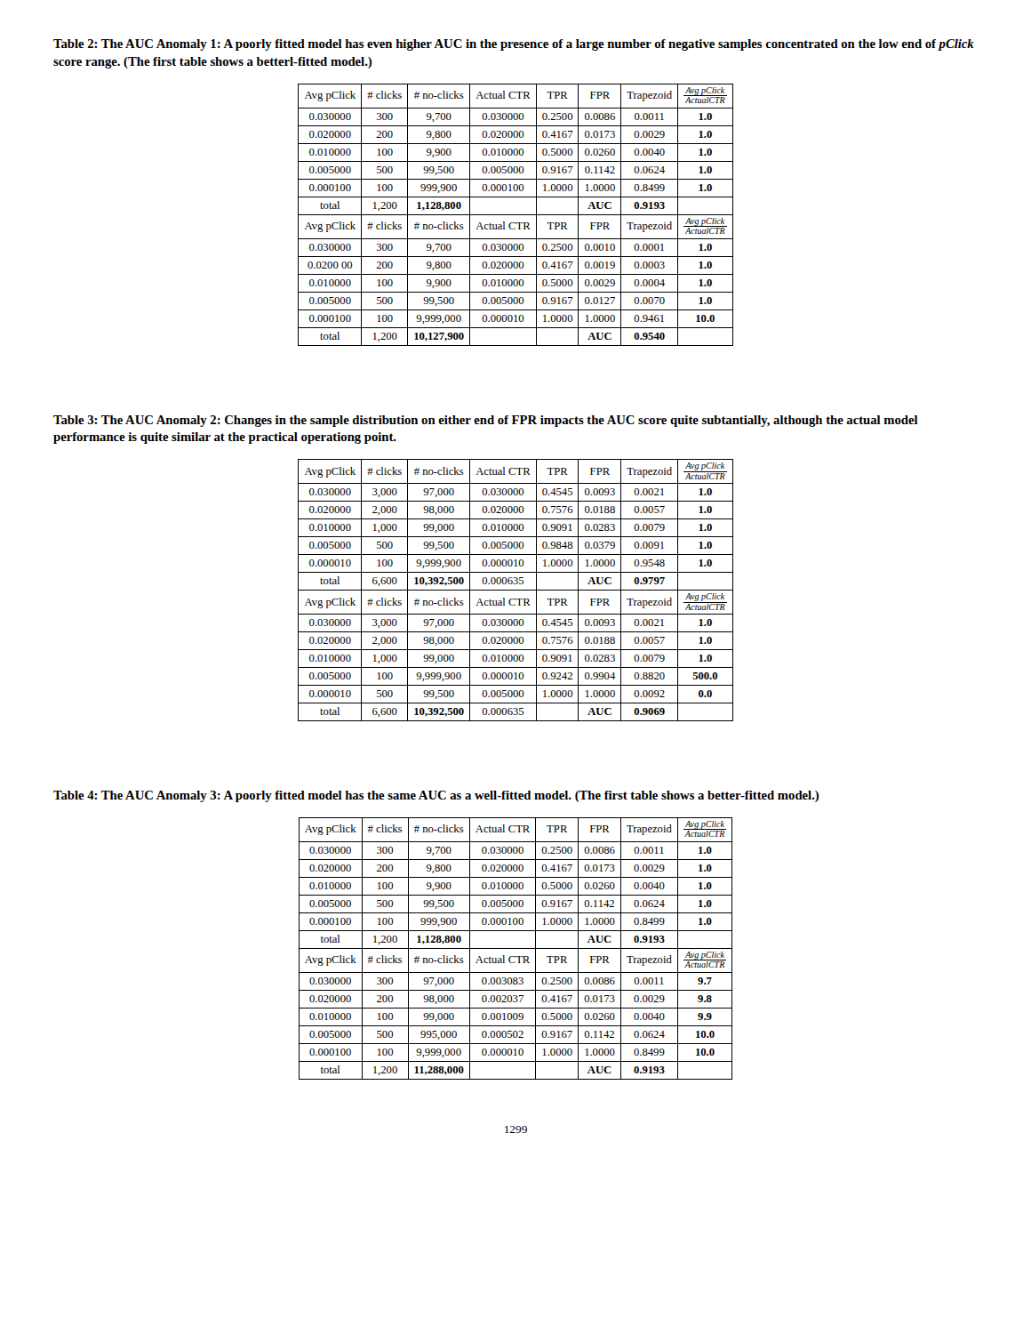Table 2: The AUC Anomaly 1: A poorly fitted model has even higher AUC in the presence of a large number of negative samples concentrated on the low end of pClick score range. (The first table shows a betterl-fitted model.)
| Avg pClick | # clicks | # no-clicks | Actual CTR | TPR | FPR | Trapezoid | Avg pClick ActualCTR |
| 0.030000 | 300 | 9,700 | 0.030000 | 0.2500 | 0.0086 | 0.0011 | 1.0 |
| 0.020000 | 200 | 9,800 | 0.020000 | 0.4167 | 0.0173 | 0.0029 | 1.0 |
| 0.010000 | 100 | 9,900 | 0.010000 | 0.5000 | 0.0260 | 0.0040 | 1.0 |
| 0.005000 | 500 | 99,500 | 0.005000 | 0.9167 | 0.1142 | 0.0624 | 1.0 |
| 0.000100 | 100 | 999,900 | 0.000100 | 1.0000 | 1.0000 | 0.8499 | 1.0 |
| total | 1,200 | 1,128,800 | | | AUC | 0.9193 | |
| Avg pClick | # clicks | # no-clicks | Actual CTR | TPR | FPR | Trapezoid | Avg pClick ActualCTR |
| 0.030000 | 300 | 9,700 | 0.030000 | 0.2500 | 0.0010 | 0.0001 | 1.0 |
| 0.0200 00 | 200 | 9,800 | 0.020000 | 0.4167 | 0.0019 | 0.0003 | 1.0 |
| 0.010000 | 100 | 9,900 | 0.010000 | 0.5000 | 0.0029 | 0.0004 | 1.0 |
| 0.005000 | 500 | 99,500 | 0.005000 | 0.9167 | 0.0127 | 0.0070 | 1.0 |
| 0.000100 | 100 | 9,999,000 | 0.000010 | 1.0000 | 1.0000 | 0.9461 | 10.0 |
| total | 1,200 | 10,127,900 | | | AUC | 0.9540 | |
Table 3: The AUC Anomaly 2: Changes in the sample distribution on either end of FPR impacts the AUC score quite subtantially, although the actual model performance is quite similar at the practical operationg point.
| Avg pClick | # clicks | # no-clicks | Actual CTR | TPR | FPR | Trapezoid | Avg pClick ActualCTR |
| 0.030000 | 3,000 | 97,000 | 0.030000 | 0.4545 | 0.0093 | 0.0021 | 1.0 |
| 0.020000 | 2,000 | 98,000 | 0.020000 | 0.7576 | 0.0188 | 0.0057 | 1.0 |
| 0.010000 | 1,000 | 99,000 | 0.010000 | 0.9091 | 0.0283 | 0.0079 | 1.0 |
| 0.005000 | 500 | 99,500 | 0.005000 | 0.9848 | 0.0379 | 0.0091 | 1.0 |
| 0.000010 | 100 | 9,999,900 | 0.000010 | 1.0000 | 1.0000 | 0.9548 | 1.0 |
| total | 6,600 | 10,392,500 | 0.000635 | | AUC | 0.9797 | |
| Avg pClick | # clicks | # no-clicks | Actual CTR | TPR | FPR | Trapezoid | Avg pClick ActualCTR |
| 0.030000 | 3,000 | 97,000 | 0.030000 | 0.4545 | 0.0093 | 0.0021 | 1.0 |
| 0.020000 | 2,000 | 98,000 | 0.020000 | 0.7576 | 0.0188 | 0.0057 | 1.0 |
| 0.010000 | 1,000 | 99,000 | 0.010000 | 0.9091 | 0.0283 | 0.0079 | 1.0 |
| 0.005000 | 100 | 9,999,900 | 0.000010 | 0.9242 | 0.9904 | 0.8820 | 500.0 |
| 0.000010 | 500 | 99,500 | 0.005000 | 1.0000 | 1.0000 | 0.0092 | 0.0 |
| total | 6,600 | 10,392,500 | 0.000635 | | AUC | 0.9069 | |
Table 4: The AUC Anomaly 3: A poorly fitted model has the same AUC as a well-fitted model. (The first table shows a better-fitted model.)
| Avg pClick | # clicks | # no-clicks | Actual CTR | TPR | FPR | Trapezoid | Avg pClick ActualCTR |
| 0.030000 | 300 | 9,700 | 0.030000 | 0.2500 | 0.0086 | 0.0011 | 1.0 |
| 0.020000 | 200 | 9,800 | 0.020000 | 0.4167 | 0.0173 | 0.0029 | 1.0 |
| 0.010000 | 100 | 9,900 | 0.010000 | 0.5000 | 0.0260 | 0.0040 | 1.0 |
| 0.005000 | 500 | 99,500 | 0.005000 | 0.9167 | 0.1142 | 0.0624 | 1.0 |
| 0.000100 | 100 | 999,900 | 0.000100 | 1.0000 | 1.0000 | 0.8499 | 1.0 |
| total | 1,200 | 1,128,800 | | | AUC | 0.9193 | |
| Avg pClick | # clicks | # no-clicks | Actual CTR | TPR | FPR | Trapezoid | Avg pClick ActualCTR |
| 0.030000 | 300 | 97,000 | 0.003083 | 0.2500 | 0.0086 | 0.0011 | 9.7 |
| 0.020000 | 200 | 98,000 | 0.002037 | 0.4167 | 0.0173 | 0.0029 | 9.8 |
| 0.010000 | 100 | 99,000 | 0.001009 | 0.5000 | 0.0260 | 0.0040 | 9.9 |
| 0.005000 | 500 | 995,000 | 0.000502 | 0.9167 | 0.1142 | 0.0624 | 10.0 |
| 0.000100 | 100 | 9,999,000 | 0.000010 | 1.0000 | 1.0000 | 0.8499 | 10.0 |
| total | 1,200 | 11,288,000 | | | AUC | 0.9193 | |
1299